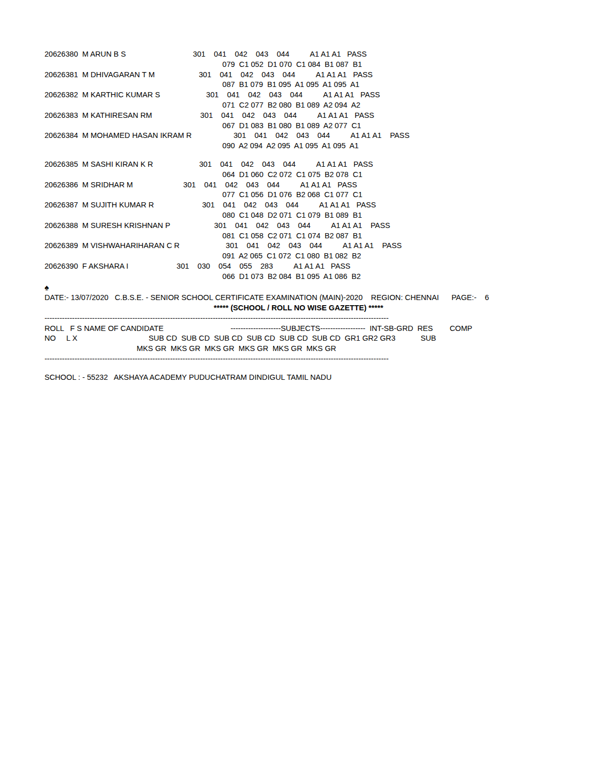20626380 M ARUN B S 301 041 042 043 044 A1 A1 A1 PASS
079 C1 052 D1 070 C1 084 B1 087 B1
20626381 M DHIVAGARAN T M 301 041 042 043 044 A1 A1 A1 PASS
087 B1 079 B1 095 A1 095 A1 095 A1
20626382 M KARTHIC KUMAR S 301 041 042 043 044 A1 A1 A1 PASS
071 C2 077 B2 080 B1 089 A2 094 A2
20626383 M KATHIRESAN RM 301 041 042 043 044 A1 A1 A1 PASS
067 D1 083 B1 080 B1 089 A2 077 C1
20626384 M MOHAMED HASAN IKRAM R 301 041 042 043 044 A1 A1 A1 PASS
090 A2 094 A2 095 A1 095 A1 095 A1
20626385 M SASHI KIRAN K R 301 041 042 043 044 A1 A1 A1 PASS
064 D1 060 C2 072 C1 075 B2 078 C1
20626386 M SRIDHAR M 301 041 042 043 044 A1 A1 A1 PASS
077 C1 056 D1 076 B2 068 C1 077 C1
20626387 M SUJITH KUMAR R 301 041 042 043 044 A1 A1 A1 PASS
080 C1 048 D2 071 C1 079 B1 089 B1
20626388 M SURESH KRISHNAN P 301 041 042 043 044 A1 A1 A1 PASS
081 C1 058 C2 071 C1 074 B2 087 B1
20626389 M VISHWAHARIHARAN C R 301 041 042 043 044 A1 A1 A1 PASS
091 A2 065 C1 072 C1 080 B1 082 B2
20626390 F AKSHARA I 301 030 054 055 283 A1 A1 A1 PASS
066 D1 073 B2 084 B1 095 A1 086 B2
♠
DATE:- 13/07/2020 C.B.S.E. - SENIOR SCHOOL CERTIFICATE EXAMINATION (MAIN)-2020 REGION: CHENNAI PAGE:- 6
***** (SCHOOL / ROLL NO WISE GAZETTE) *****
-----------------------------------------------------------------------------------------------------------------------------------------
ROLL F S NAME OF CANDIDATE --------------------SUBJECTS------------------ INT-SB-GRD RES COMP
NO L X SUB CD SUB CD SUB CD SUB CD SUB CD SUB CD GR1 GR2 GR3 SUB
MKS GR MKS GR MKS GR MKS GR MKS GR MKS GR
-----------------------------------------------------------------------------------------------------------------------------------------
SCHOOL : - 55232 AKSHAYA ACADEMY PUDUCHATRAM DINDIGUL TAMIL NADU